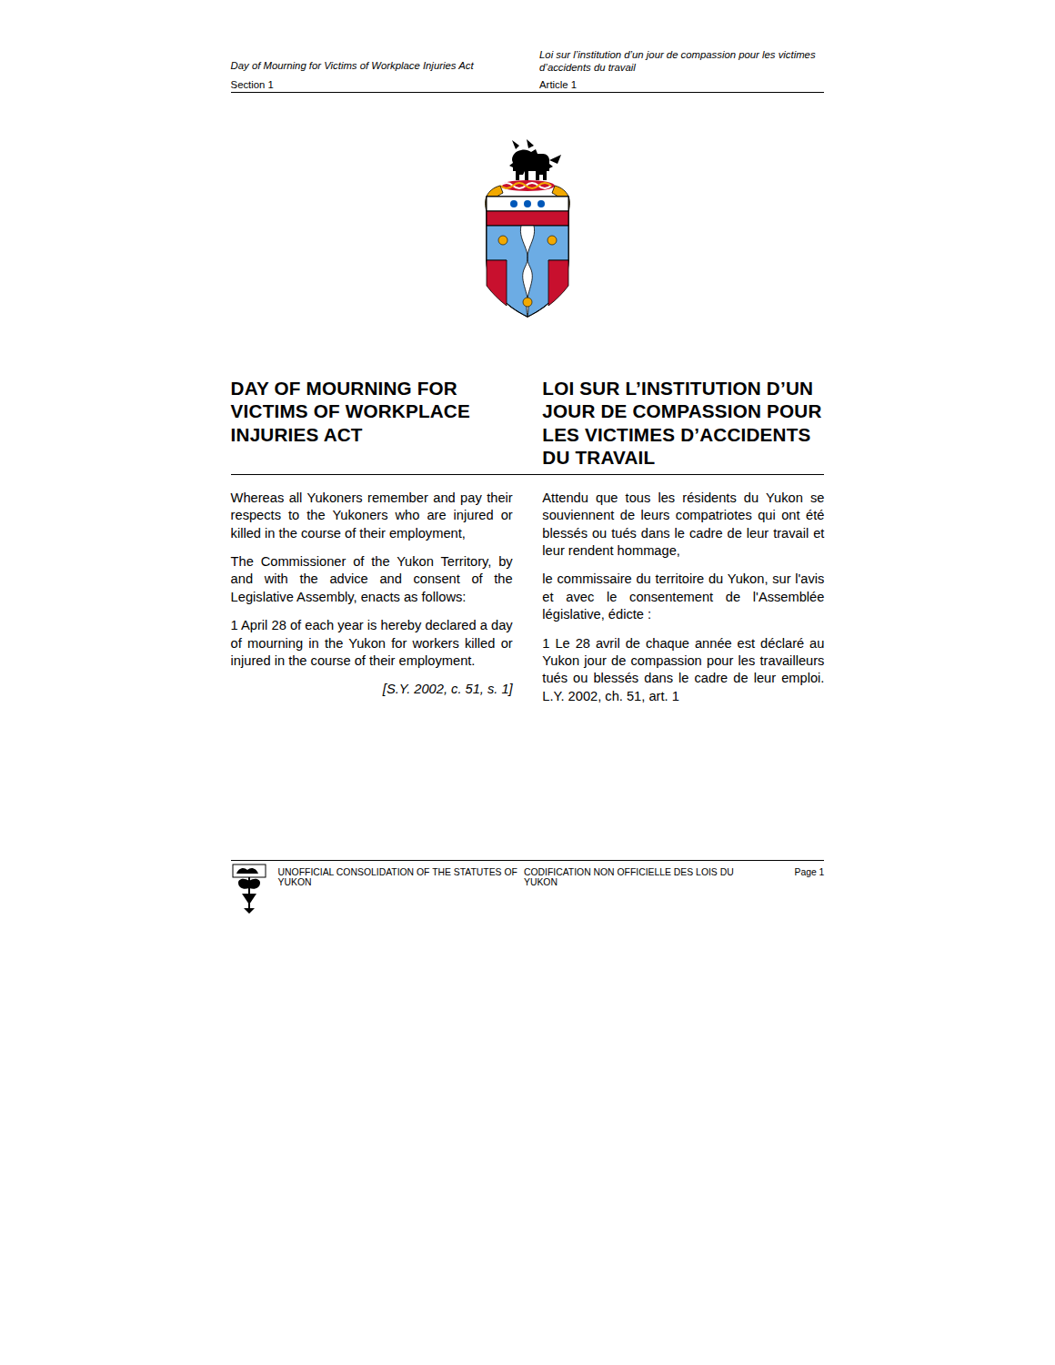Day of Mourning for Victims of Workplace Injuries Act
Loi sur l’institution d’un jour de compassion pour les victimes d’accidents du travail
Section 1
Article 1
Day of Mourning for Victims of Workplace Injuries Act
Loi sur l’institution d’un jour de compassion pour les victimes d’accidents du travail
Whereas all Yukoners remember and pay their respects to the Yukoners who are injured or killed in the course of their employment,
The Commissioner of the Yukon Territory, by and with the advice and consent of the Legislative Assembly, enacts as follows:
1 April 28 of each year is hereby declared a day of mourning in the Yukon for workers killed or injured in the course of their employment.
[S.Y. 2002, c. 51, s. 1]
Attendu que tous les résidents du Yukon se souviennent de leurs compatriotes qui ont été blessés ou tués dans le cadre de leur travail et leur rendent hommage,
le commissaire du territoire du Yukon, sur l'avis et avec le consentement de l'Assemblée législative, édicte :
1 Le 28 avril de chaque année est déclaré au Yukon jour de compassion pour les travailleurs tués ou blessés dans le cadre de leur emploi. L.Y. 2002, ch. 51, art. 1
UNOFFICIAL CONSOLIDATION OF THE STATUTES OF YUKON
CODIFICATION NON OFFICIELLE DES LOIS DU YUKON
Page 1